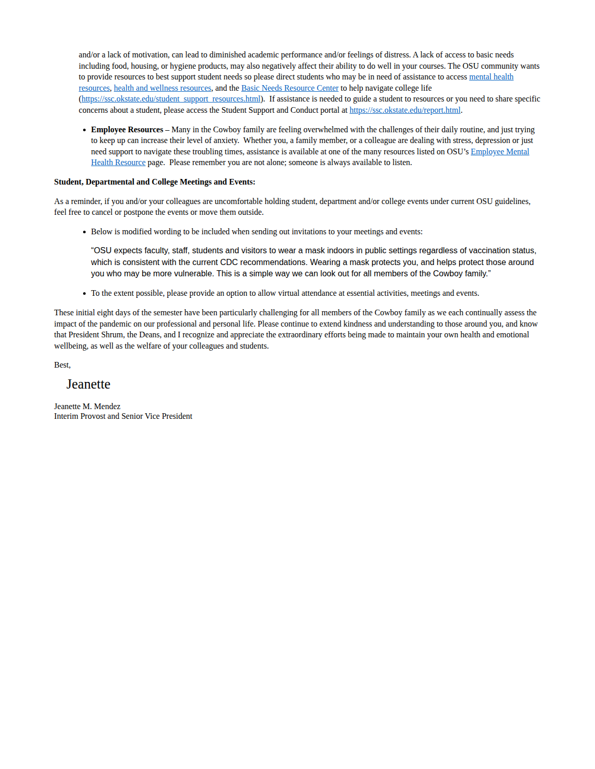and/or a lack of motivation, can lead to diminished academic performance and/or feelings of distress. A lack of access to basic needs including food, housing, or hygiene products, may also negatively affect their ability to do well in your courses. The OSU community wants to provide resources to best support student needs so please direct students who may be in need of assistance to access mental health resources, health and wellness resources, and the Basic Needs Resource Center to help navigate college life (https://ssc.okstate.edu/student_support_resources.html). If assistance is needed to guide a student to resources or you need to share specific concerns about a student, please access the Student Support and Conduct portal at https://ssc.okstate.edu/report.html.
Employee Resources – Many in the Cowboy family are feeling overwhelmed with the challenges of their daily routine, and just trying to keep up can increase their level of anxiety. Whether you, a family member, or a colleague are dealing with stress, depression or just need support to navigate these troubling times, assistance is available at one of the many resources listed on OSU’s Employee Mental Health Resource page. Please remember you are not alone; someone is always available to listen.
Student, Departmental and College Meetings and Events:
As a reminder, if you and/or your colleagues are uncomfortable holding student, department and/or college events under current OSU guidelines, feel free to cancel or postpone the events or move them outside.
Below is modified wording to be included when sending out invitations to your meetings and events:
“OSU expects faculty, staff, students and visitors to wear a mask indoors in public settings regardless of vaccination status, which is consistent with the current CDC recommendations. Wearing a mask protects you, and helps protect those around you who may be more vulnerable. This is a simple way we can look out for all members of the Cowboy family.”
To the extent possible, please provide an option to allow virtual attendance at essential activities, meetings and events.
These initial eight days of the semester have been particularly challenging for all members of the Cowboy family as we each continually assess the impact of the pandemic on our professional and personal life. Please continue to extend kindness and understanding to those around you, and know that President Shrum, the Deans, and I recognize and appreciate the extraordinary efforts being made to maintain your own health and emotional wellbeing, as well as the welfare of your colleagues and students.
Best,
Jeanette
Jeanette M. Mendez
Interim Provost and Senior Vice President